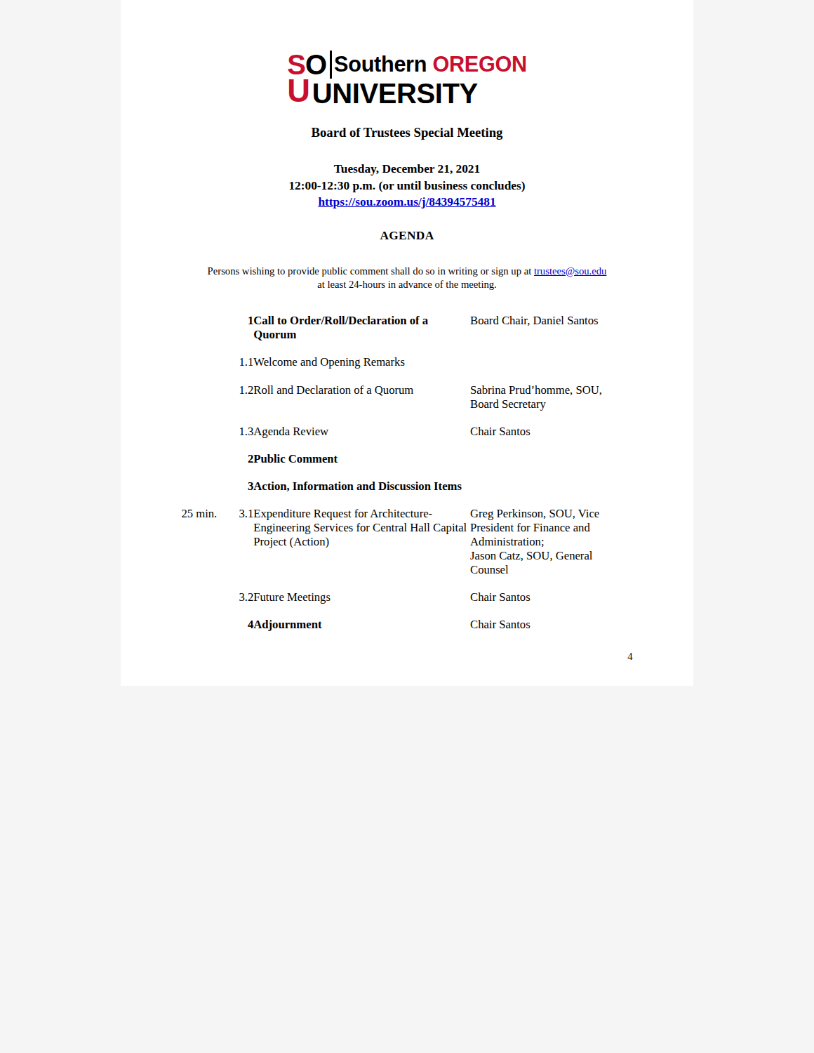SO
Southern OREGON
U
UNIVERSITY
Board of Trustees Special Meeting
Tuesday, December 21, 2021
12:00-12:30 p.m. (or until business concludes)
https://sou.zoom.us/j/84394575481
AGENDA
Persons wishing to provide public comment shall do so in writing or sign up at trustees@sou.edu
at least 24-hours in advance of the meeting.
| | 1 | Call to Order/Roll/Declaration of a Quorum | Board Chair, Daniel Santos |
| | 1.1 | Welcome and Opening Remarks | |
| | 1.2 | Roll and Declaration of a Quorum | Sabrina Prud’homme, SOU, Board Secretary |
| | 1.3 | Agenda Review | Chair Santos |
| | 2 | Public Comment | |
| | 3 | Action, Information and Discussion Items | |
| 25 min. | 3.1 | Expenditure Request for Architecture-Engineering Services for Central Hall Capital Project (Action) | Greg Perkinson, SOU, Vice President for Finance and Administration; Jason Catz, SOU, General Counsel |
| | 3.2 | Future Meetings | Chair Santos |
| | 4 | Adjournment | Chair Santos |
4